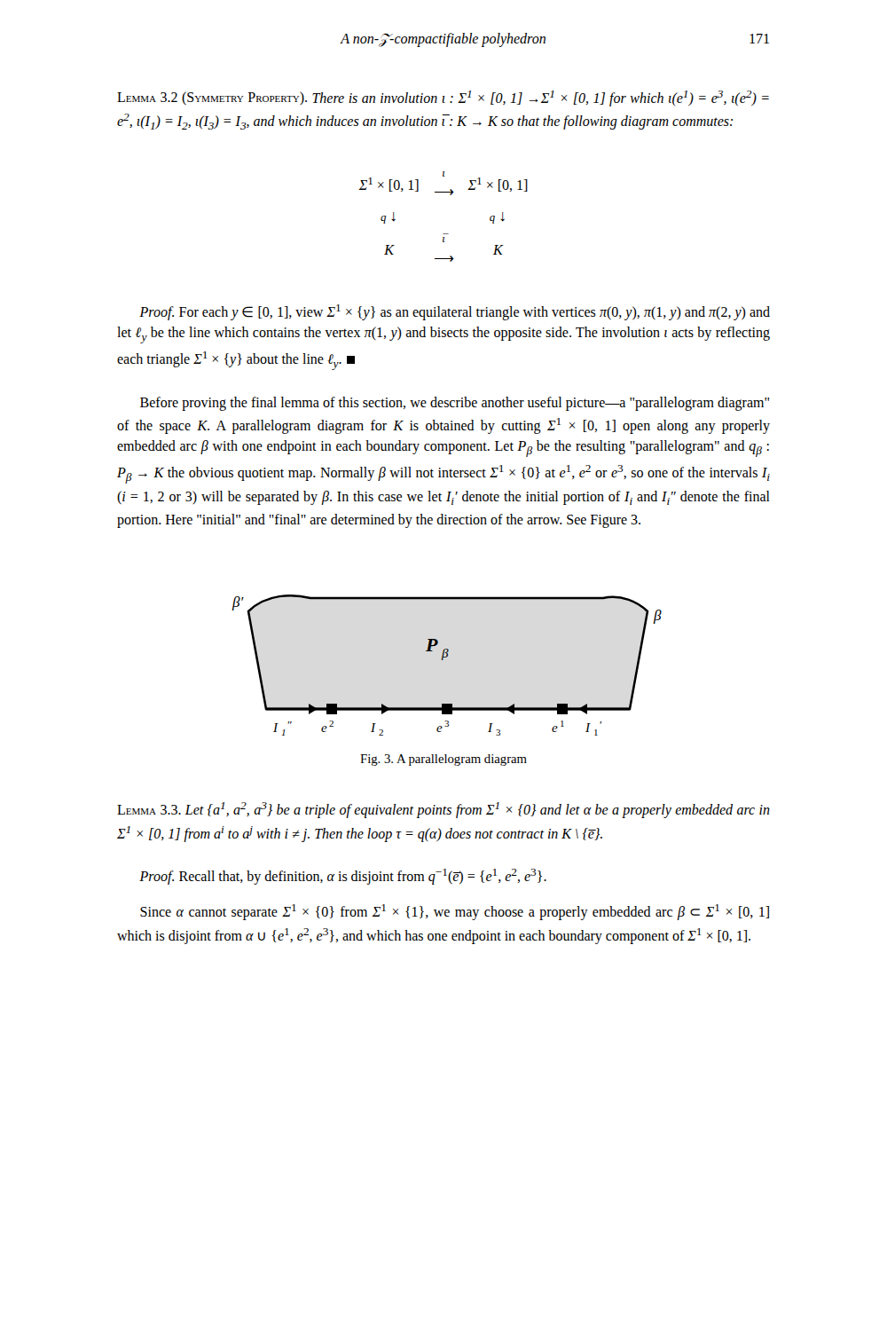A non-𝒵-compactifiable polyhedron 171
Lemma 3.2 (Symmetry Property). There is an involution ι : Σ1 × [0, 1] →Σ1 × [0, 1] for which ι(e1) = e3, ι(e2) = e2, ι(I1) = I2, ι(I3) = I3, and which induces an involution ι̅ : K → K so that the following diagram commutes:
| Σ 1 × [0, 1] | ι ⟶ | Σ 1 × [0, 1] |
| q ↓ | | q ↓ |
| K | ι̅ ⟶ | K |
Proof. For each y ∈ [0, 1], view Σ1 × {y} as an equilateral triangle with vertices π(0, y), π(1, y) and π(2, y) and let ℓy be the line which contains the vertex π(1, y) and bisects the opposite side. The involution ι acts by reflecting each triangle Σ1 × {y} about the line ℓy.
Before proving the final lemma of this section, we describe another useful picture—a "parallelogram diagram" of the space K. A parallelogram diagram for K is obtained by cutting Σ1 × [0, 1] open along any properly embedded arc β with one endpoint in each boundary component. Let Pβ be the resulting "parallelogram" and qβ : Pβ → K the obvious quotient map. Normally β will not intersect Σ1 × {0} at e1, e2 or e3, so one of the intervals Ii (i = 1, 2 or 3) will be separated by β. In this case we let Ii′ denote the initial portion of Ii and Ii″ denote the final portion. Here "initial" and "final" are determined by the direction of the arrow. See Figure 3.
β′ β P β I 1 ″ e 2 I 2 e 3 I 3 e 1 I 1 ′
Fig. 3. A parallelogram diagram
Lemma 3.3. Let {a1, a2, a3} be a triple of equivalent points from Σ1 × {0} and let α be a properly embedded arc in Σ1 × [0, 1] from ai to aj with i ≠ j. Then the loop τ = q(α) does not contract in K \ {e̅}.
Proof. Recall that, by definition, α is disjoint from q−1(e̅) = {e1, e2, e3}.
Since α cannot separate Σ1 × {0} from Σ1 × {1}, we may choose a properly embedded arc β ⊂ Σ1 × [0, 1] which is disjoint from α ∪ {e1, e2, e3}, and which has one endpoint in each boundary component of Σ1 × [0, 1].